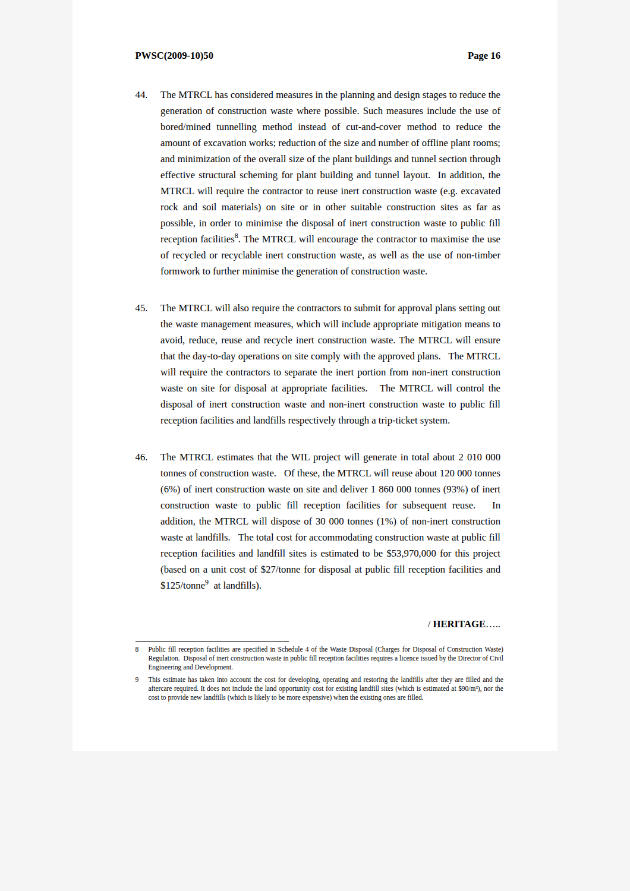PWSC(2009-10)50 Page 16
44.
The MTRCL has considered measures in the planning and design stages to reduce the generation of construction waste where possible. Such measures include the use of bored/mined tunnelling method instead of cut-and-cover method to reduce the amount of excavation works; reduction of the size and number of offline plant rooms; and minimization of the overall size of the plant buildings and tunnel section through effective structural scheming for plant building and tunnel layout. In addition, the MTRCL will require the contractor to reuse inert construction waste (e.g. excavated rock and soil materials) on site or in other suitable construction sites as far as possible, in order to minimise the disposal of inert construction waste to public fill reception facilities8. The MTRCL will encourage the contractor to maximise the use of recycled or recyclable inert construction waste, as well as the use of non-timber formwork to further minimise the generation of construction waste.
45.
The MTRCL will also require the contractors to submit for approval plans setting out the waste management measures, which will include appropriate mitigation means to avoid, reduce, reuse and recycle inert construction waste. The MTRCL will ensure that the day-to-day operations on site comply with the approved plans. The MTRCL will require the contractors to separate the inert portion from non-inert construction waste on site for disposal at appropriate facilities. The MTRCL will control the disposal of inert construction waste and non-inert construction waste to public fill reception facilities and landfills respectively through a trip-ticket system.
46.
The MTRCL estimates that the WIL project will generate in total about 2 010 000 tonnes of construction waste. Of these, the MTRCL will reuse about 120 000 tonnes (6%) of inert construction waste on site and deliver 1 860 000 tonnes (93%) of inert construction waste to public fill reception facilities for subsequent reuse. In addition, the MTRCL will dispose of 30 000 tonnes (1%) of non-inert construction waste at landfills. The total cost for accommodating construction waste at public fill reception facilities and landfill sites is estimated to be $53,970,000 for this project (based on a unit cost of $27/tonne for disposal at public fill reception facilities and $125/tonne9 at landfills).
/ HERITAGE…..
8 Public fill reception facilities are specified in Schedule 4 of the Waste Disposal (Charges for Disposal of Construction Waste) Regulation. Disposal of inert construction waste in public fill reception facilities requires a licence issued by the Director of Civil Engineering and Development.
9 This estimate has taken into account the cost for developing, operating and restoring the landfills after they are filled and the aftercare required. It does not include the land opportunity cost for existing landfill sites (which is estimated at $90/m³), nor the cost to provide new landfills (which is likely to be more expensive) when the existing ones are filled.